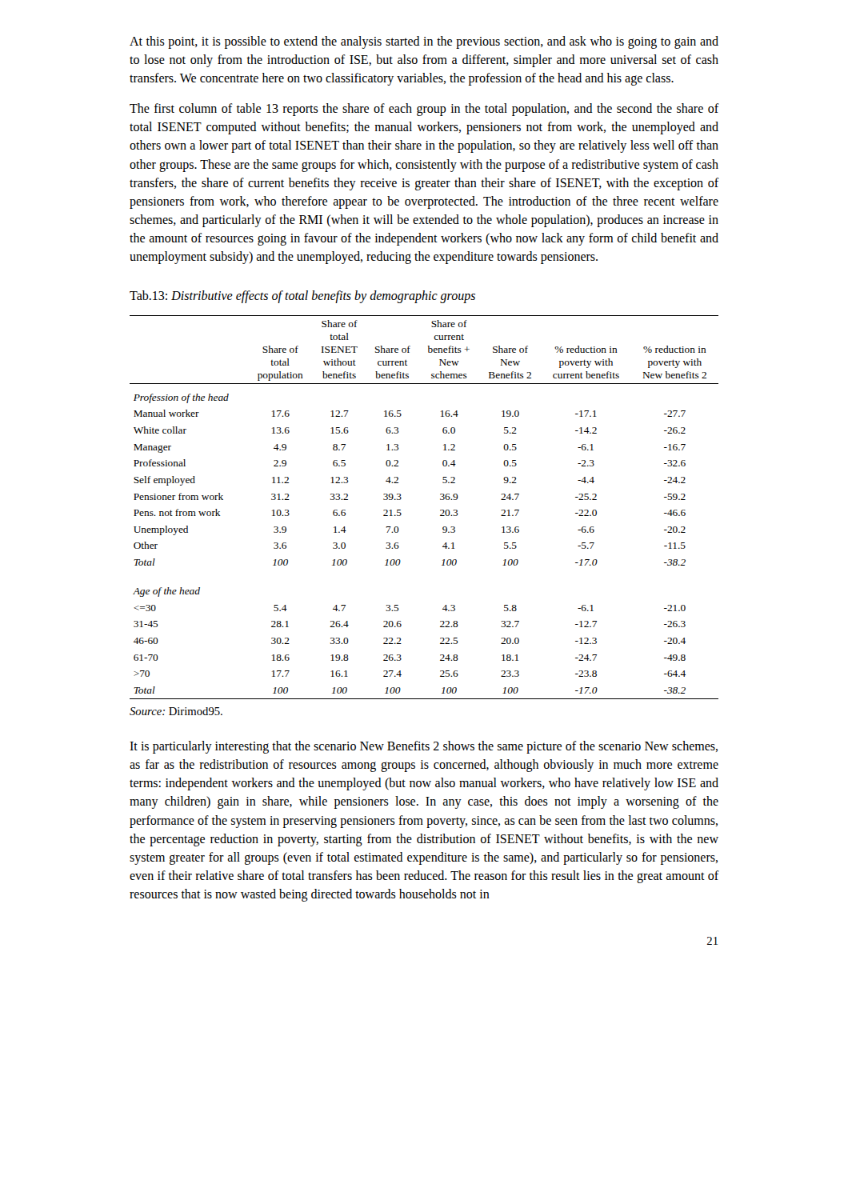At this point, it is possible to extend the analysis started in the previous section, and ask who is going to gain and to lose not only from the introduction of ISE, but also from a different, simpler and more universal set of cash transfers. We concentrate here on two classificatory variables, the profession of the head and his age class.
The first column of table 13 reports the share of each group in the total population, and the second the share of total ISENET computed without benefits; the manual workers, pensioners not from work, the unemployed and others own a lower part of total ISENET than their share in the population, so they are relatively less well off than other groups. These are the same groups for which, consistently with the purpose of a redistributive system of cash transfers, the share of current benefits they receive is greater than their share of ISENET, with the exception of pensioners from work, who therefore appear to be overprotected. The introduction of the three recent welfare schemes, and particularly of the RMI (when it will be extended to the whole population), produces an increase in the amount of resources going in favour of the independent workers (who now lack any form of child benefit and unemployment subsidy) and the unemployed, reducing the expenditure towards pensioners.
Tab.13: Distributive effects of total benefits by demographic groups
| | Share of total population | Share of total ISENET without benefits | Share of current benefits | Share of current benefits + New schemes | Share of New Benefits 2 | % reduction in poverty with current benefits | % reduction in poverty with New benefits 2 |
| --- | --- | --- | --- | --- | --- | --- | --- |
| Profession of the head |
| Manual worker | 17.6 | 12.7 | 16.5 | 16.4 | 19.0 | -17.1 | -27.7 |
| White collar | 13.6 | 15.6 | 6.3 | 6.0 | 5.2 | -14.2 | -26.2 |
| Manager | 4.9 | 8.7 | 1.3 | 1.2 | 0.5 | -6.1 | -16.7 |
| Professional | 2.9 | 6.5 | 0.2 | 0.4 | 0.5 | -2.3 | -32.6 |
| Self employed | 11.2 | 12.3 | 4.2 | 5.2 | 9.2 | -4.4 | -24.2 |
| Pensioner from work | 31.2 | 33.2 | 39.3 | 36.9 | 24.7 | -25.2 | -59.2 |
| Pens. not from work | 10.3 | 6.6 | 21.5 | 20.3 | 21.7 | -22.0 | -46.6 |
| Unemployed | 3.9 | 1.4 | 7.0 | 9.3 | 13.6 | -6.6 | -20.2 |
| Other | 3.6 | 3.0 | 3.6 | 4.1 | 5.5 | -5.7 | -11.5 |
| Total | 100 | 100 | 100 | 100 | 100 | -17.0 | -38.2 |
| Age of the head |
| <=30 | 5.4 | 4.7 | 3.5 | 4.3 | 5.8 | -6.1 | -21.0 |
| 31-45 | 28.1 | 26.4 | 20.6 | 22.8 | 32.7 | -12.7 | -26.3 |
| 46-60 | 30.2 | 33.0 | 22.2 | 22.5 | 20.0 | -12.3 | -20.4 |
| 61-70 | 18.6 | 19.8 | 26.3 | 24.8 | 18.1 | -24.7 | -49.8 |
| >70 | 17.7 | 16.1 | 27.4 | 25.6 | 23.3 | -23.8 | -64.4 |
| Total | 100 | 100 | 100 | 100 | 100 | -17.0 | -38.2 |
Source: Dirimod95.
It is particularly interesting that the scenario New Benefits 2 shows the same picture of the scenario New schemes, as far as the redistribution of resources among groups is concerned, although obviously in much more extreme terms: independent workers and the unemployed (but now also manual workers, who have relatively low ISE and many children) gain in share, while pensioners lose. In any case, this does not imply a worsening of the performance of the system in preserving pensioners from poverty, since, as can be seen from the last two columns, the percentage reduction in poverty, starting from the distribution of ISENET without benefits, is with the new system greater for all groups (even if total estimated expenditure is the same), and particularly so for pensioners, even if their relative share of total transfers has been reduced. The reason for this result lies in the great amount of resources that is now wasted being directed towards households not in
21